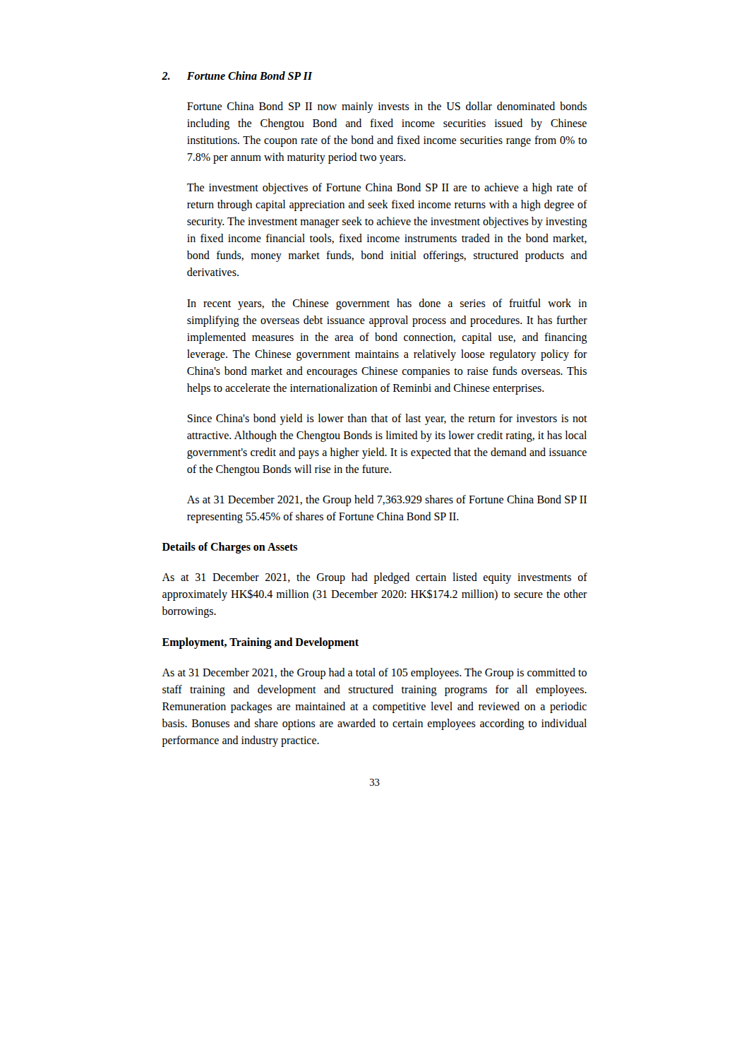2. Fortune China Bond SP II
Fortune China Bond SP II now mainly invests in the US dollar denominated bonds including the Chengtou Bond and fixed income securities issued by Chinese institutions. The coupon rate of the bond and fixed income securities range from 0% to 7.8% per annum with maturity period two years.
The investment objectives of Fortune China Bond SP II are to achieve a high rate of return through capital appreciation and seek fixed income returns with a high degree of security. The investment manager seek to achieve the investment objectives by investing in fixed income financial tools, fixed income instruments traded in the bond market, bond funds, money market funds, bond initial offerings, structured products and derivatives.
In recent years, the Chinese government has done a series of fruitful work in simplifying the overseas debt issuance approval process and procedures. It has further implemented measures in the area of bond connection, capital use, and financing leverage. The Chinese government maintains a relatively loose regulatory policy for China's bond market and encourages Chinese companies to raise funds overseas. This helps to accelerate the internationalization of Reminbi and Chinese enterprises.
Since China's bond yield is lower than that of last year, the return for investors is not attractive. Although the Chengtou Bonds is limited by its lower credit rating, it has local government's credit and pays a higher yield. It is expected that the demand and issuance of the Chengtou Bonds will rise in the future.
As at 31 December 2021, the Group held 7,363.929 shares of Fortune China Bond SP II representing 55.45% of shares of Fortune China Bond SP II.
Details of Charges on Assets
As at 31 December 2021, the Group had pledged certain listed equity investments of approximately HK$40.4 million (31 December 2020: HK$174.2 million) to secure the other borrowings.
Employment, Training and Development
As at 31 December 2021, the Group had a total of 105 employees. The Group is committed to staff training and development and structured training programs for all employees. Remuneration packages are maintained at a competitive level and reviewed on a periodic basis. Bonuses and share options are awarded to certain employees according to individual performance and industry practice.
33